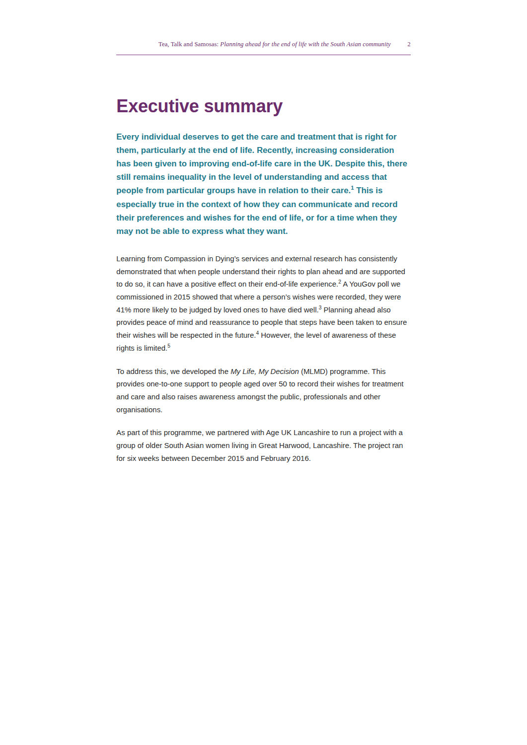Tea, Talk and Samosas: Planning ahead for the end of life with the South Asian community 2
Executive summary
Every individual deserves to get the care and treatment that is right for them, particularly at the end of life. Recently, increasing consideration has been given to improving end-of-life care in the UK. Despite this, there still remains inequality in the level of understanding and access that people from particular groups have in relation to their care.1 This is especially true in the context of how they can communicate and record their preferences and wishes for the end of life, or for a time when they may not be able to express what they want.
Learning from Compassion in Dying’s services and external research has consistently demonstrated that when people understand their rights to plan ahead and are supported to do so, it can have a positive effect on their end-of-life experience.2 A YouGov poll we commissioned in 2015 showed that where a person’s wishes were recorded, they were 41% more likely to be judged by loved ones to have died well.3 Planning ahead also provides peace of mind and reassurance to people that steps have been taken to ensure their wishes will be respected in the future.4 However, the level of awareness of these rights is limited.5
To address this, we developed the My Life, My Decision (MLMD) programme. This provides one-to-one support to people aged over 50 to record their wishes for treatment and care and also raises awareness amongst the public, professionals and other organisations.
As part of this programme, we partnered with Age UK Lancashire to run a project with a group of older South Asian women living in Great Harwood, Lancashire. The project ran for six weeks between December 2015 and February 2016.